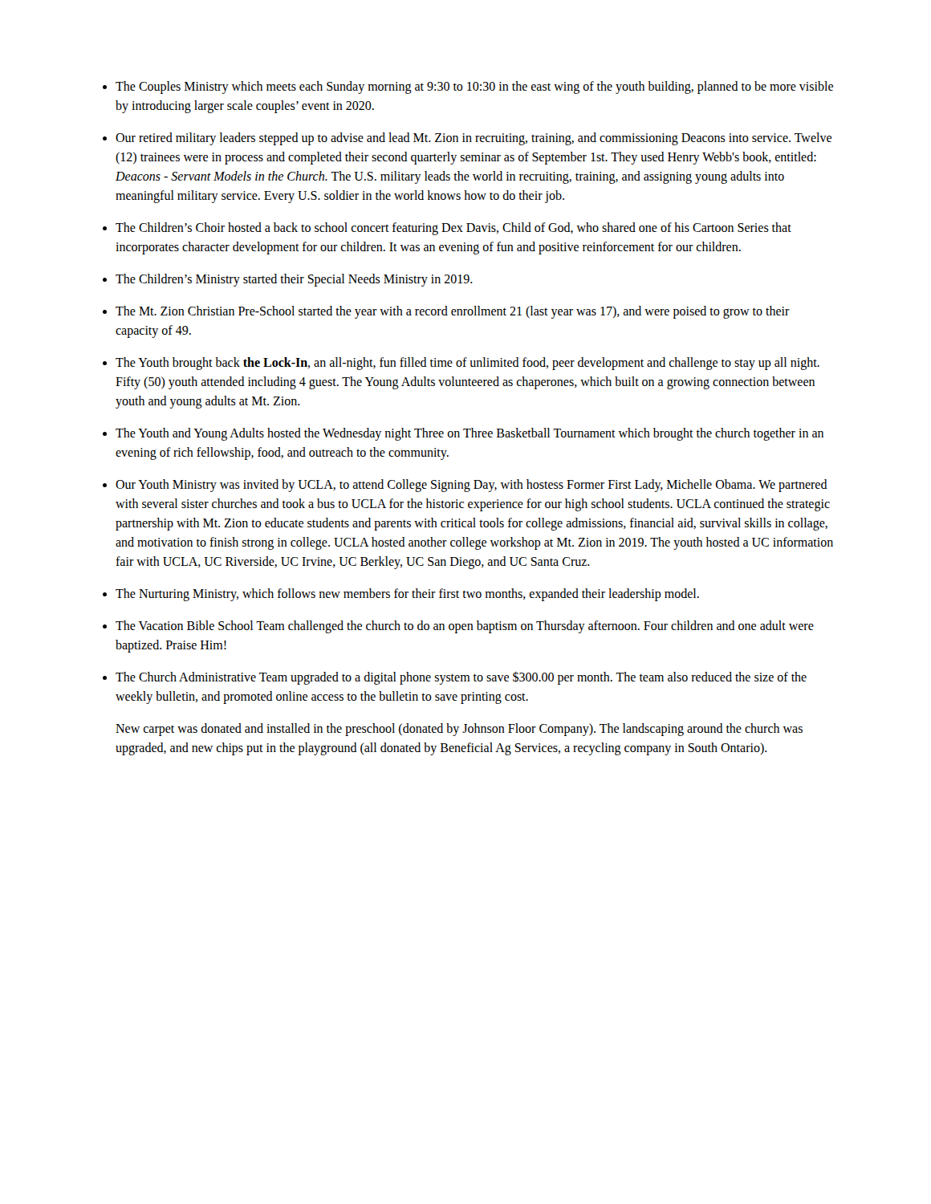The Couples Ministry which meets each Sunday morning at 9:30 to 10:30 in the east wing of the youth building, planned to be more visible by introducing larger scale couples’ event in 2020.
Our retired military leaders stepped up to advise and lead Mt. Zion in recruiting, training, and commissioning Deacons into service. Twelve (12) trainees were in process and completed their second quarterly seminar as of September 1st. They used Henry Webb's book, entitled: Deacons - Servant Models in the Church. The U.S. military leads the world in recruiting, training, and assigning young adults into meaningful military service. Every U.S. soldier in the world knows how to do their job.
The Children’s Choir hosted a back to school concert featuring Dex Davis, Child of God, who shared one of his Cartoon Series that incorporates character development for our children. It was an evening of fun and positive reinforcement for our children.
The Children’s Ministry started their Special Needs Ministry in 2019.
The Mt. Zion Christian Pre-School started the year with a record enrollment 21 (last year was 17), and were poised to grow to their capacity of 49.
The Youth brought back the Lock-In, an all-night, fun filled time of unlimited food, peer development and challenge to stay up all night. Fifty (50) youth attended including 4 guest. The Young Adults volunteered as chaperones, which built on a growing connection between youth and young adults at Mt. Zion.
The Youth and Young Adults hosted the Wednesday night Three on Three Basketball Tournament which brought the church together in an evening of rich fellowship, food, and outreach to the community.
Our Youth Ministry was invited by UCLA, to attend College Signing Day, with hostess Former First Lady, Michelle Obama. We partnered with several sister churches and took a bus to UCLA for the historic experience for our high school students. UCLA continued the strategic partnership with Mt. Zion to educate students and parents with critical tools for college admissions, financial aid, survival skills in collage, and motivation to finish strong in college. UCLA hosted another college workshop at Mt. Zion in 2019. The youth hosted a UC information fair with UCLA, UC Riverside, UC Irvine, UC Berkley, UC San Diego, and UC Santa Cruz.
The Nurturing Ministry, which follows new members for their first two months, expanded their leadership model.
The Vacation Bible School Team challenged the church to do an open baptism on Thursday afternoon. Four children and one adult were baptized. Praise Him!
The Church Administrative Team upgraded to a digital phone system to save $300.00 per month. The team also reduced the size of the weekly bulletin, and promoted online access to the bulletin to save printing cost.
New carpet was donated and installed in the preschool (donated by Johnson Floor Company). The landscaping around the church was upgraded, and new chips put in the playground (all donated by Beneficial Ag Services, a recycling company in South Ontario).